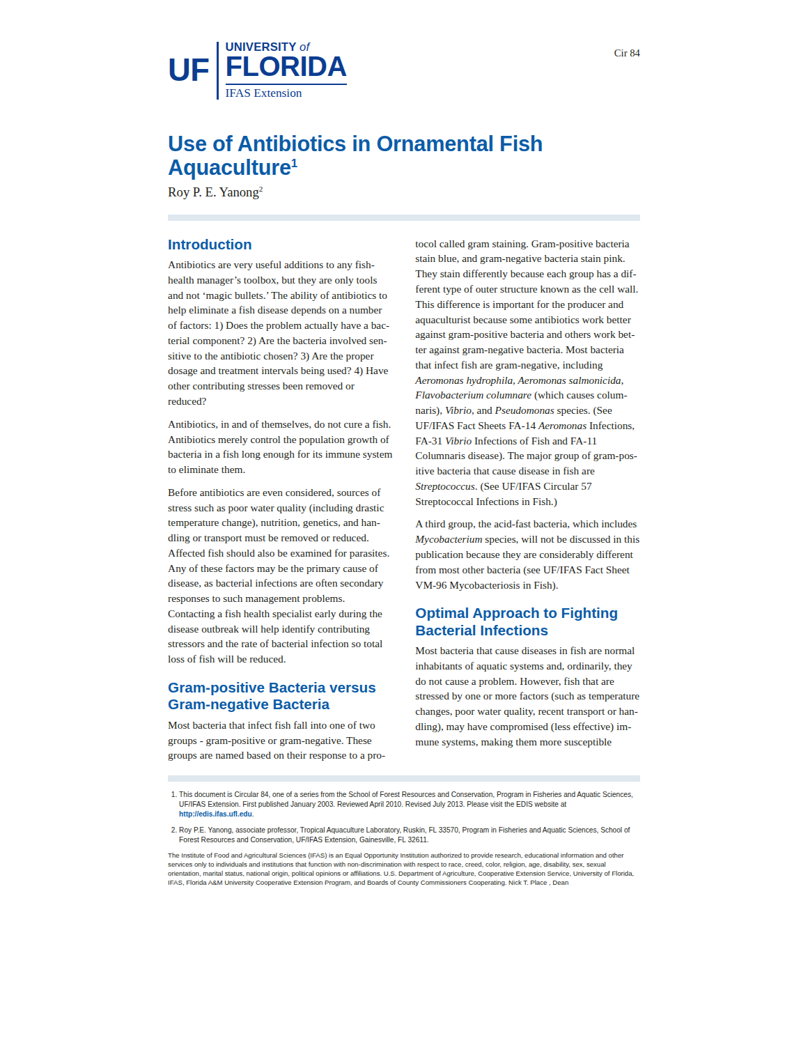UF
UNIVERSITY of
FLORIDA
IFAS Extension
Cir 84
Use of Antibiotics in Ornamental Fish Aquaculture1
Roy P. E. Yanong2
Introduction
Antibiotics are very useful additions to any fish-health manager’s toolbox, but they are only tools and not ‘magic bullets.’ The ability of antibiotics to help eliminate a fish disease depends on a number of factors: 1) Does the problem actually have a bacterial component? 2) Are the bacteria involved sensitive to the antibiotic chosen? 3) Are the proper dosage and treatment intervals being used? 4) Have other contributing stresses been removed or reduced?
Antibiotics, in and of themselves, do not cure a fish. Antibiotics merely control the population growth of bacteria in a fish long enough for its immune system to eliminate them.
Before antibiotics are even considered, sources of stress such as poor water quality (including drastic temperature change), nutrition, genetics, and handling or transport must be removed or reduced. Affected fish should also be examined for parasites. Any of these factors may be the primary cause of disease, as bacterial infections are often secondary responses to such management problems. Contacting a fish health specialist early during the disease outbreak will help identify contributing stressors and the rate of bacterial infection so total loss of fish will be reduced.
Gram-positive Bacteria versus Gram-negative Bacteria
Most bacteria that infect fish fall into one of two groups - gram-positive or gram-negative. These groups are named based on their response to a protocol called gram staining. Gram-positive bacteria stain blue, and gram-negative bacteria stain pink. They stain differently because each group has a different type of outer structure known as the cell wall. This difference is important for the producer and aquaculturist because some antibiotics work better against gram-positive bacteria and others work better against gram-negative bacteria. Most bacteria that infect fish are gram-negative, including Aeromonas hydrophila, Aeromonas salmonicida, Flavobacterium columnare (which causes columnaris), Vibrio, and Pseudomonas species. (See UF/IFAS Fact Sheets FA-14 Aeromonas Infections, FA-31 Vibrio Infections of Fish and FA-11 Columnaris disease). The major group of gram-positive bacteria that cause disease in fish are Streptococcus. (See UF/IFAS Circular 57 Streptococcal Infections in Fish.)
A third group, the acid-fast bacteria, which includes Mycobacterium species, will not be discussed in this publication because they are considerably different from most other bacteria (see UF/IFAS Fact Sheet VM-96 Mycobacteriosis in Fish).
Optimal Approach to Fighting Bacterial Infections
Most bacteria that cause diseases in fish are normal inhabitants of aquatic systems and, ordinarily, they do not cause a problem. However, fish that are stressed by one or more factors (such as temperature changes, poor water quality, recent transport or handling), may have compromised (less effective) immune systems, making them more susceptible
This document is Circular 84, one of a series from the School of Forest Resources and Conservation, Program in Fisheries and Aquatic Sciences, UF/IFAS Extension. First published January 2003. Reviewed April 2010. Revised July 2013. Please visit the EDIS website at http://edis.ifas.ufl.edu.
Roy P.E. Yanong, associate professor, Tropical Aquaculture Laboratory, Ruskin, FL 33570, Program in Fisheries and Aquatic Sciences, School of Forest Resources and Conservation, UF/IFAS Extension, Gainesville, FL 32611.
The Institute of Food and Agricultural Sciences (IFAS) is an Equal Opportunity Institution authorized to provide research, educational information and other services only to individuals and institutions that function with non-discrimination with respect to race, creed, color, religion, age, disability, sex, sexual orientation, marital status, national origin, political opinions or affiliations. U.S. Department of Agriculture, Cooperative Extension Service, University of Florida, IFAS, Florida A&M University Cooperative Extension Program, and Boards of County Commissioners Cooperating. Nick T. Place , Dean